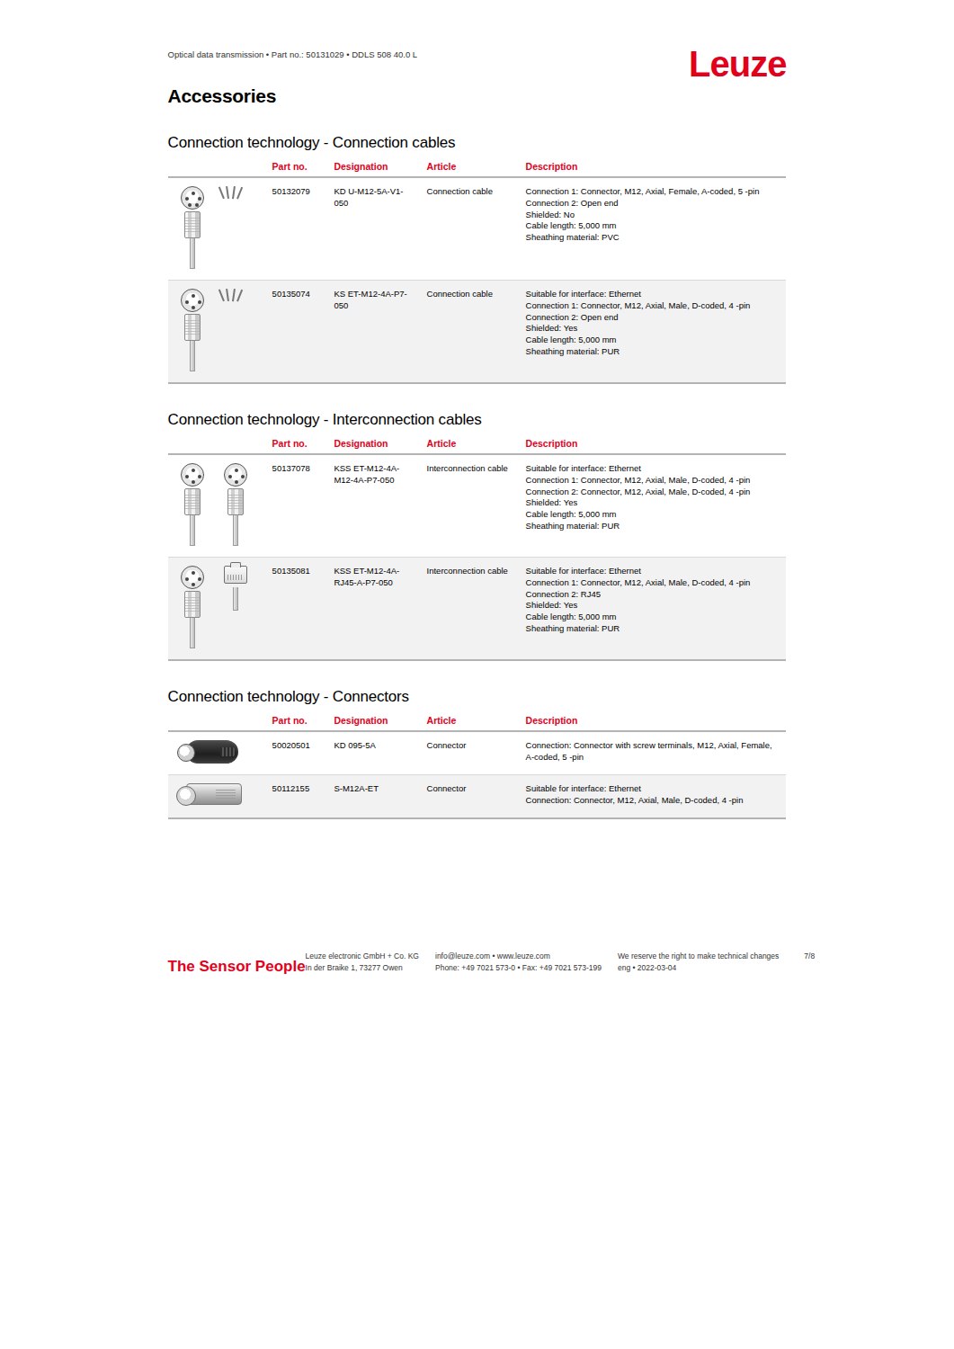Optical data transmission • Part no.: 50131029 • DDLS 508 40.0 L
Leuze
Accessories
Connection technology - Connection cables
| | Part no. | Designation | Article | Description |
| --- | --- | --- | --- | --- |
| | 50132079 | KD U-M12-5A-V1-050 | Connection cable | Connection 1: Connector, M12, Axial, Female, A-coded, 5 -pin Connection 2: Open end Shielded: No Cable length: 5,000 mm Sheathing material: PVC |
| | 50135074 | KS ET-M12-4A-P7-050 | Connection cable | Suitable for interface: Ethernet Connection 1: Connector, M12, Axial, Male, D-coded, 4 -pin Connection 2: Open end Shielded: Yes Cable length: 5,000 mm Sheathing material: PUR |
Connection technology - Interconnection cables
| | Part no. | Designation | Article | Description |
| --- | --- | --- | --- | --- |
| | 50137078 | KSS ET-M12-4A-M12-4A-P7-050 | Interconnection cable | Suitable for interface: Ethernet Connection 1: Connector, M12, Axial, Male, D-coded, 4 -pin Connection 2: Connector, M12, Axial, Male, D-coded, 4 -pin Shielded: Yes Cable length: 5,000 mm Sheathing material: PUR |
| | 50135081 | KSS ET-M12-4A-RJ45-A-P7-050 | Interconnection cable | Suitable for interface: Ethernet Connection 1: Connector, M12, Axial, Male, D-coded, 4 -pin Connection 2: RJ45 Shielded: Yes Cable length: 5,000 mm Sheathing material: PUR |
Connection technology - Connectors
| | Part no. | Designation | Article | Description |
| --- | --- | --- | --- | --- |
| | 50020501 | KD 095-5A | Connector | Connection: Connector with screw terminals, M12, Axial, Female, A-coded, 5 -pin |
| | 50112155 | S-M12A-ET | Connector | Suitable for interface: Ethernet Connection: Connector, M12, Axial, Male, D-coded, 4 -pin |
The Sensor People
Leuze electronic GmbH + Co. KG
In der Braike 1, 73277 Owen
info@leuze.com • www.leuze.com
Phone: +49 7021 573-0 • Fax: +49 7021 573-199
We reserve the right to make technical changes
eng • 2022-03-04
7/8